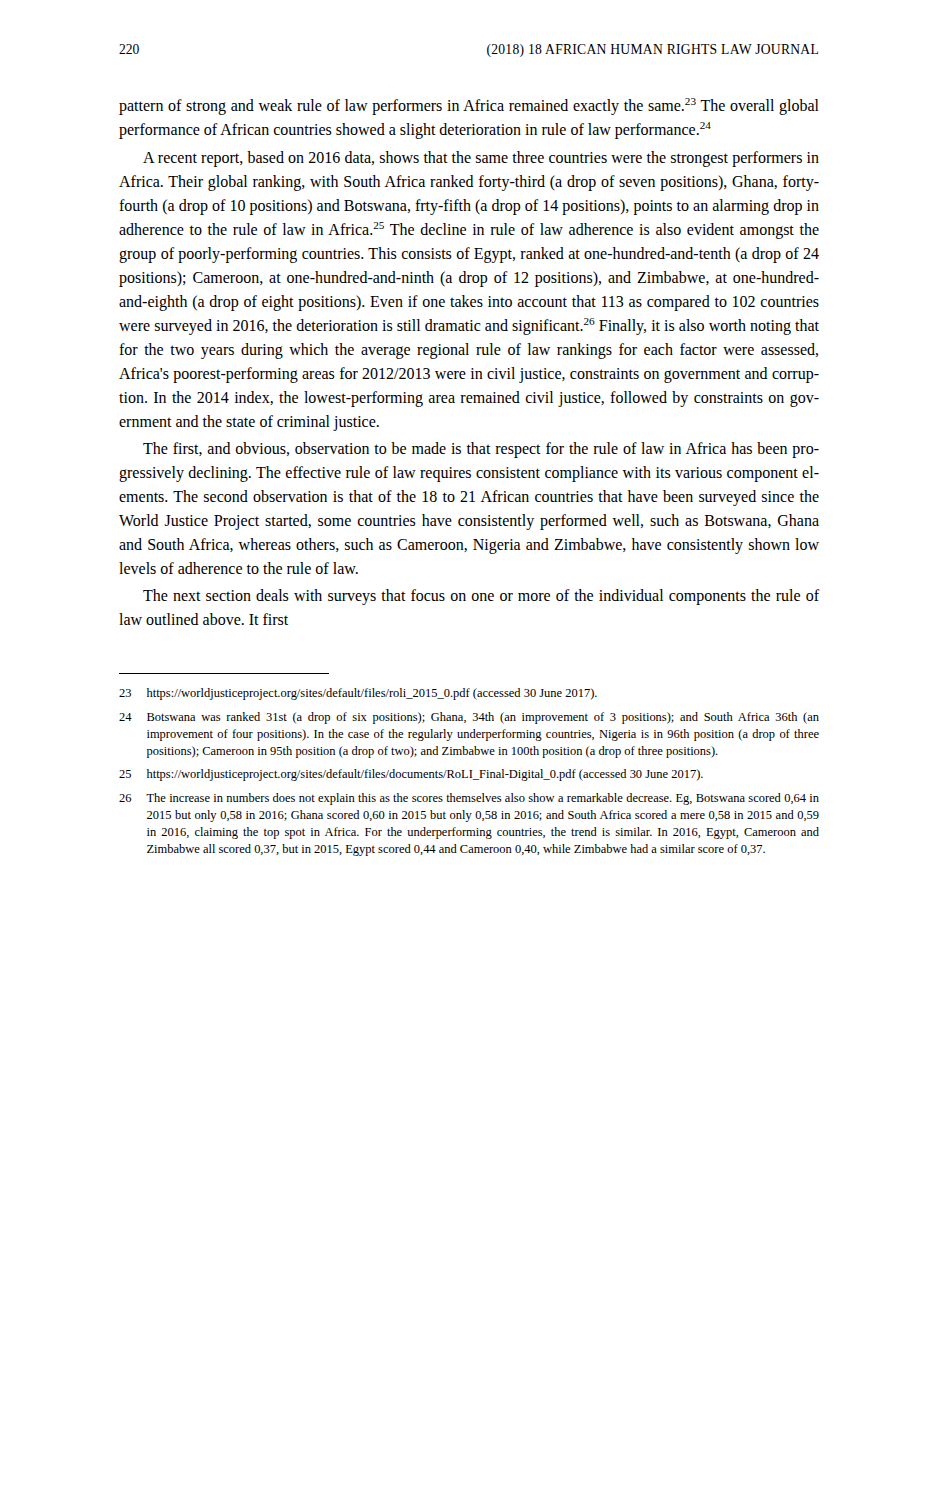220 (2018) 18 African Human Rights Law Journal
pattern of strong and weak rule of law performers in Africa remained exactly the same.23 The overall global performance of African countries showed a slight deterioration in rule of law performance.24
A recent report, based on 2016 data, shows that the same three countries were the strongest performers in Africa. Their global ranking, with South Africa ranked forty-third (a drop of seven positions), Ghana, forty-fourth (a drop of 10 positions) and Botswana, frty-fifth (a drop of 14 positions), points to an alarming drop in adherence to the rule of law in Africa.25 The decline in rule of law adherence is also evident amongst the group of poorly-performing countries. This consists of Egypt, ranked at one-hundred-and-tenth (a drop of 24 positions); Cameroon, at one-hundred-and-ninth (a drop of 12 positions), and Zimbabwe, at one-hundred-and-eighth (a drop of eight positions). Even if one takes into account that 113 as compared to 102 countries were surveyed in 2016, the deterioration is still dramatic and significant.26 Finally, it is also worth noting that for the two years during which the average regional rule of law rankings for each factor were assessed, Africa's poorest-performing areas for 2012/2013 were in civil justice, constraints on government and corruption. In the 2014 index, the lowest-performing area remained civil justice, followed by constraints on government and the state of criminal justice.
The first, and obvious, observation to be made is that respect for the rule of law in Africa has been progressively declining. The effective rule of law requires consistent compliance with its various component elements. The second observation is that of the 18 to 21 African countries that have been surveyed since the World Justice Project started, some countries have consistently performed well, such as Botswana, Ghana and South Africa, whereas others, such as Cameroon, Nigeria and Zimbabwe, have consistently shown low levels of adherence to the rule of law.
The next section deals with surveys that focus on one or more of the individual components the rule of law outlined above. It first
23 https://worldjusticeproject.org/sites/default/files/roli_2015_0.pdf (accessed 30 June 2017).
24 Botswana was ranked 31st (a drop of six positions); Ghana, 34th (an improvement of 3 positions); and South Africa 36th (an improvement of four positions). In the case of the regularly underperforming countries, Nigeria is in 96th position (a drop of three positions); Cameroon in 95th position (a drop of two); and Zimbabwe in 100th position (a drop of three positions).
25 https://worldjusticeproject.org/sites/default/files/documents/RoLI_Final-Digital_0.pdf (accessed 30 June 2017).
26 The increase in numbers does not explain this as the scores themselves also show a remarkable decrease. Eg, Botswana scored 0,64 in 2015 but only 0,58 in 2016; Ghana scored 0,60 in 2015 but only 0,58 in 2016; and South Africa scored a mere 0,58 in 2015 and 0,59 in 2016, claiming the top spot in Africa. For the underperforming countries, the trend is similar. In 2016, Egypt, Cameroon and Zimbabwe all scored 0,37, but in 2015, Egypt scored 0,44 and Cameroon 0,40, while Zimbabwe had a similar score of 0,37.